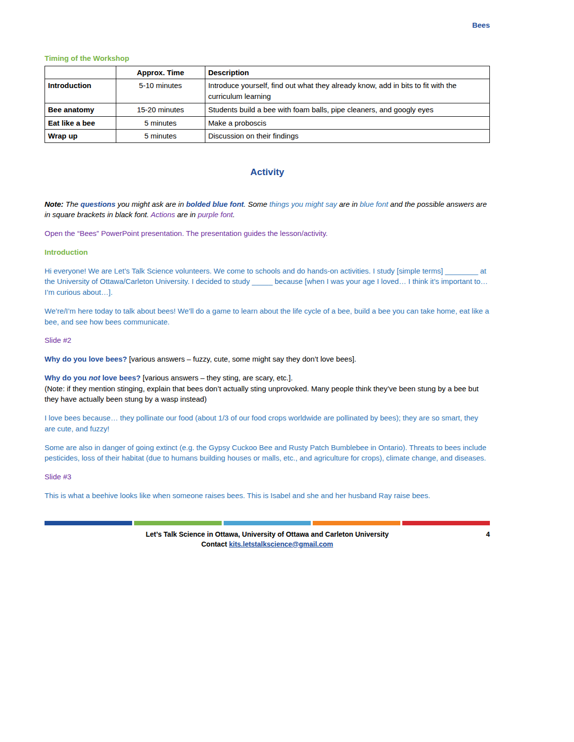Bees
Timing of the Workshop
| | Approx. Time | Description |
| --- | --- | --- |
| Introduction | 5-10 minutes | Introduce yourself, find out what they already know, add in bits to fit with the curriculum learning |
| Bee anatomy | 15-20 minutes | Students build a bee with foam balls, pipe cleaners, and googly eyes |
| Eat like a bee | 5 minutes | Make a proboscis |
| Wrap up | 5 minutes | Discussion on their findings |
Activity
Note: The questions you might ask are in bolded blue font. Some things you might say are in blue font and the possible answers are in square brackets in black font. Actions are in purple font.
Open the “Bees” PowerPoint presentation. The presentation guides the lesson/activity.
Introduction
Hi everyone! We are Let’s Talk Science volunteers. We come to schools and do hands-on activities. I study [simple terms] ________ at the University of Ottawa/Carleton University. I decided to study _____ because [when I was your age I loved… I think it’s important to… I’m curious about…].
We’re/I’m here today to talk about bees! We’ll do a game to learn about the life cycle of a bee, build a bee you can take home, eat like a bee, and see how bees communicate.
Slide #2
Why do you love bees? [various answers – fuzzy, cute, some might say they don’t love bees].
Why do you not love bees? [various answers – they sting, are scary, etc.].
(Note: if they mention stinging, explain that bees don’t actually sting unprovoked. Many people think they’ve been stung by a bee but they have actually been stung by a wasp instead)
I love bees because… they pollinate our food (about 1/3 of our food crops worldwide are pollinated by bees); they are so smart, they are cute, and fuzzy!
Some are also in danger of going extinct (e.g. the Gypsy Cuckoo Bee and Rusty Patch Bumblebee in Ontario). Threats to bees include pesticides, loss of their habitat (due to humans building houses or malls, etc., and agriculture for crops), climate change, and diseases.
Slide #3
This is what a beehive looks like when someone raises bees. This is Isabel and she and her husband Ray raise bees.
Let’s Talk Science in Ottawa, University of Ottawa and Carleton University
Contact kits.letstalkscience@gmail.com
4